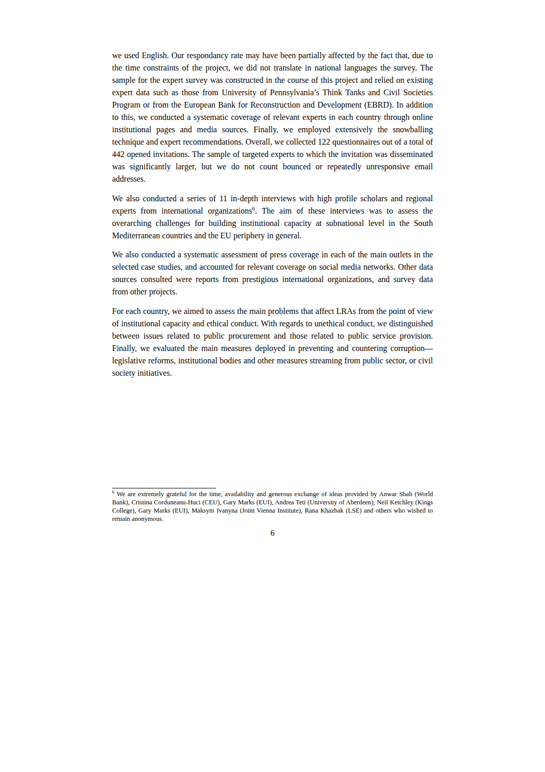we used English. Our respondancy rate may have been partially affected by the fact that, due to the time constraints of the project, we did not translate in national languages the survey. The sample for the expert survey was constructed in the course of this project and relied on existing expert data such as those from University of Pennsylvania’s Think Tanks and Civil Societies Program or from the European Bank for Reconstruction and Development (EBRD). In addition to this, we conducted a systematic coverage of relevant experts in each country through online institutional pages and media sources. Finally, we employed extensively the snowballing technique and expert recommendations. Overall, we collected 122 questionnaires out of a total of 442 opened invitations. The sample of targeted experts to which the invitation was disseminated was significantly larger, but we do not count bounced or repeatedly unresponsive email addresses.
We also conducted a series of 11 in-depth interviews with high profile scholars and regional experts from international organizations6. The aim of these interviews was to assess the overarching challenges for building institutional capacity at subnational level in the South Mediterranean countries and the EU periphery in general.
We also conducted a systematic assessment of press coverage in each of the main outlets in the selected case studies, and accounted for relevant coverage on social media networks. Other data sources consulted were reports from prestigious international organizations, and survey data from other projects.
For each country, we aimed to assess the main problems that affect LRAs from the point of view of institutional capacity and ethical conduct. With regards to unethical conduct, we distinguished between issues related to public procurement and those related to public service provision. Finally, we evaluated the main measures deployed in preventing and countering corruption—legislative reforms, institutional bodies and other measures streaming from public sector, or civil society initiatives.
6 We are extremely grateful for the time, availability and generous exchange of ideas provided by Anwar Shah (World Bank), Cristina Corduneanu-Huci (CEU), Gary Marks (EUI), Andrea Teti (University of Aberdeen), Neil Ketchley (Kings College), Gary Marks (EUI), Maksym Ivanyna (Joint Vienna Institute), Rana Khazbak (LSE) and others who wished to remain anonymous.
6